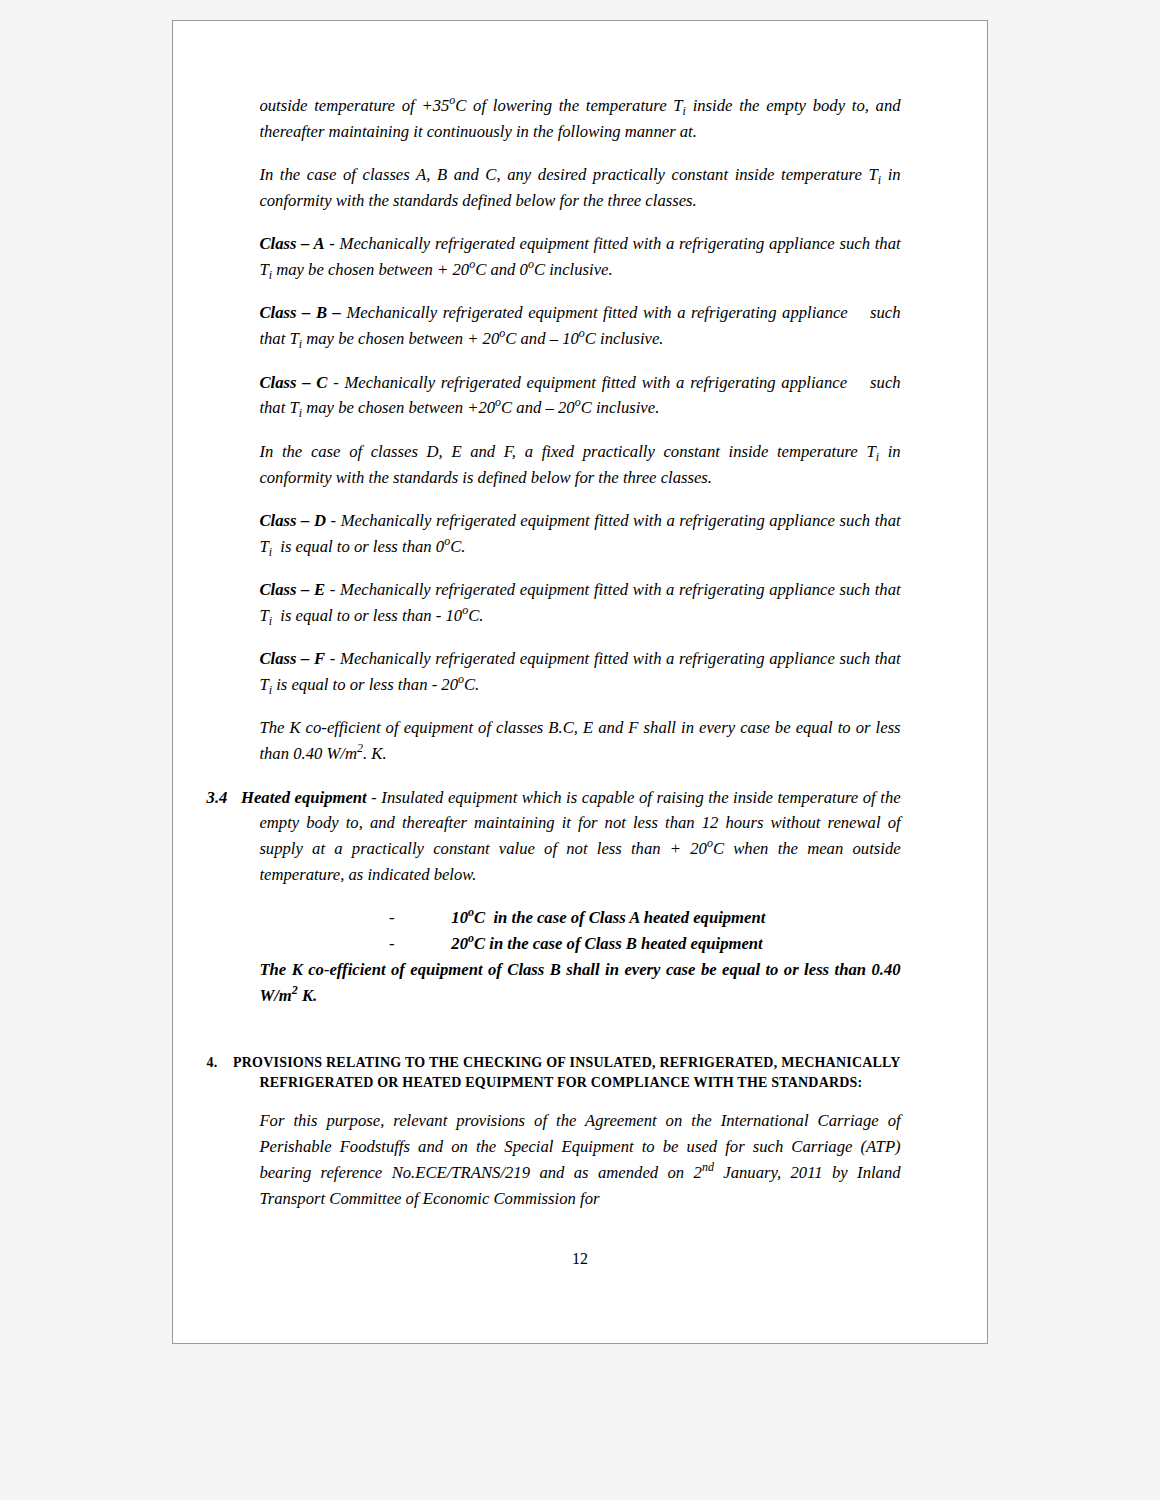outside temperature of +35oC of lowering the temperature Ti inside the empty body to, and thereafter maintaining it continuously in the following manner at.
In the case of classes A, B and C, any desired practically constant inside temperature Ti in conformity with the standards defined below for the three classes.
Class – A - Mechanically refrigerated equipment fitted with a refrigerating appliance such that Ti may be chosen between + 20oC and 0oC inclusive.
Class – B – Mechanically refrigerated equipment fitted with a refrigerating appliance such that Ti may be chosen between + 20oC and – 10oC inclusive.
Class – C - Mechanically refrigerated equipment fitted with a refrigerating appliance such that Ti may be chosen between +20oC and – 20oC inclusive.
In the case of classes D, E and F, a fixed practically constant inside temperature Ti in conformity with the standards is defined below for the three classes.
Class – D - Mechanically refrigerated equipment fitted with a refrigerating appliance such that Ti is equal to or less than 0oC.
Class – E - Mechanically refrigerated equipment fitted with a refrigerating appliance such that Ti is equal to or less than - 10oC.
Class – F - Mechanically refrigerated equipment fitted with a refrigerating appliance such that Ti is equal to or less than - 20oC.
The K co-efficient of equipment of classes B.C, E and F shall in every case be equal to or less than 0.40 W/m2. K.
3.4 Heated equipment - Insulated equipment which is capable of raising the inside temperature of the empty body to, and thereafter maintaining it for not less than 12 hours without renewal of supply at a practically constant value of not less than + 20oC when the mean outside temperature, as indicated below.
-10oC in the case of Class A heated equipment
-20oC in the case of Class B heated equipment
The K co-efficient of equipment of Class B shall in every case be equal to or less than 0.40 W/m2 K.
4. PROVISIONS RELATING TO THE CHECKING OF INSULATED, REFRIGERATED, MECHANICALLY REFRIGERATED OR HEATED EQUIPMENT FOR COMPLIANCE WITH THE STANDARDS:
For this purpose, relevant provisions of the Agreement on the International Carriage of Perishable Foodstuffs and on the Special Equipment to be used for such Carriage (ATP) bearing reference No.ECE/TRANS/219 and as amended on 2nd January, 2011 by Inland Transport Committee of Economic Commission for
12